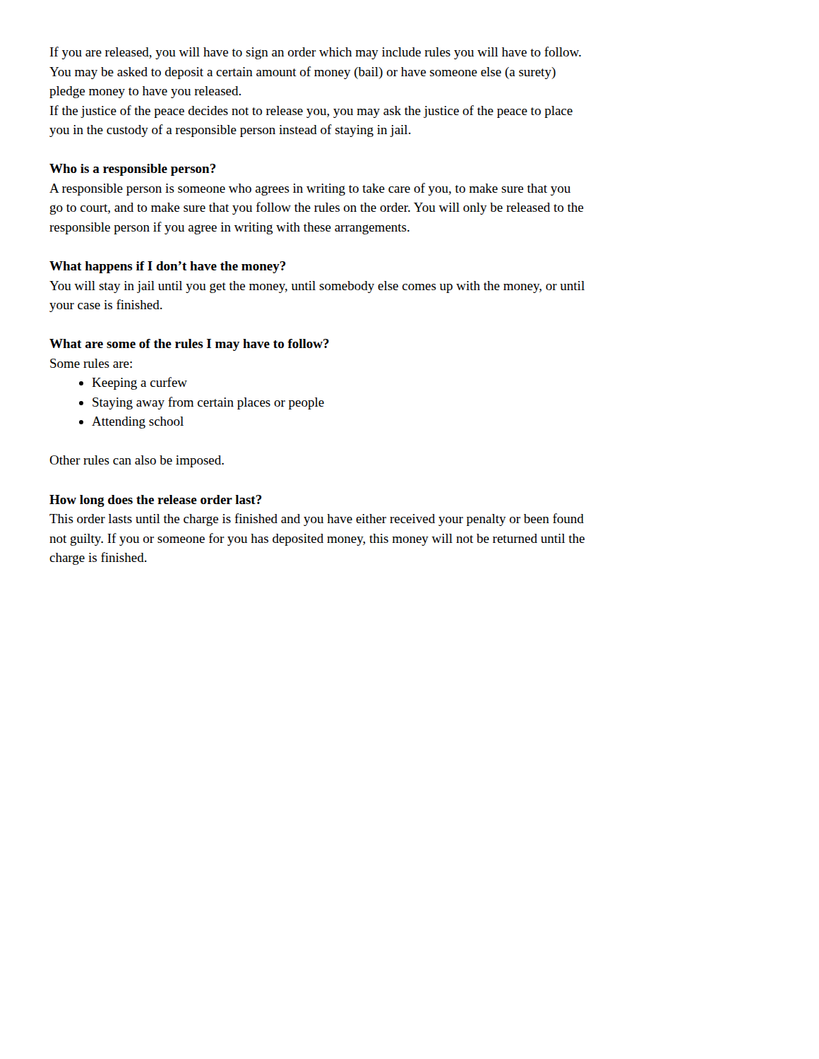If you are released, you will have to sign an order which may include rules you will have to follow. You may be asked to deposit a certain amount of money (bail) or have someone else (a surety) pledge money to have you released.
If the justice of the peace decides not to release you, you may ask the justice of the peace to place you in the custody of a responsible person instead of staying in jail.
Who is a responsible person?
A responsible person is someone who agrees in writing to take care of you, to make sure that you go to court, and to make sure that you follow the rules on the order. You will only be released to the responsible person if you agree in writing with these arrangements.
What happens if I don’t have the money?
You will stay in jail until you get the money, until somebody else comes up with the money, or until your case is finished.
What are some of the rules I may have to follow?
Some rules are:
Keeping a curfew
Staying away from certain places or people
Attending school
Other rules can also be imposed.
How long does the release order last?
This order lasts until the charge is finished and you have either received your penalty or been found not guilty. If you or someone for you has deposited money, this money will not be returned until the charge is finished.